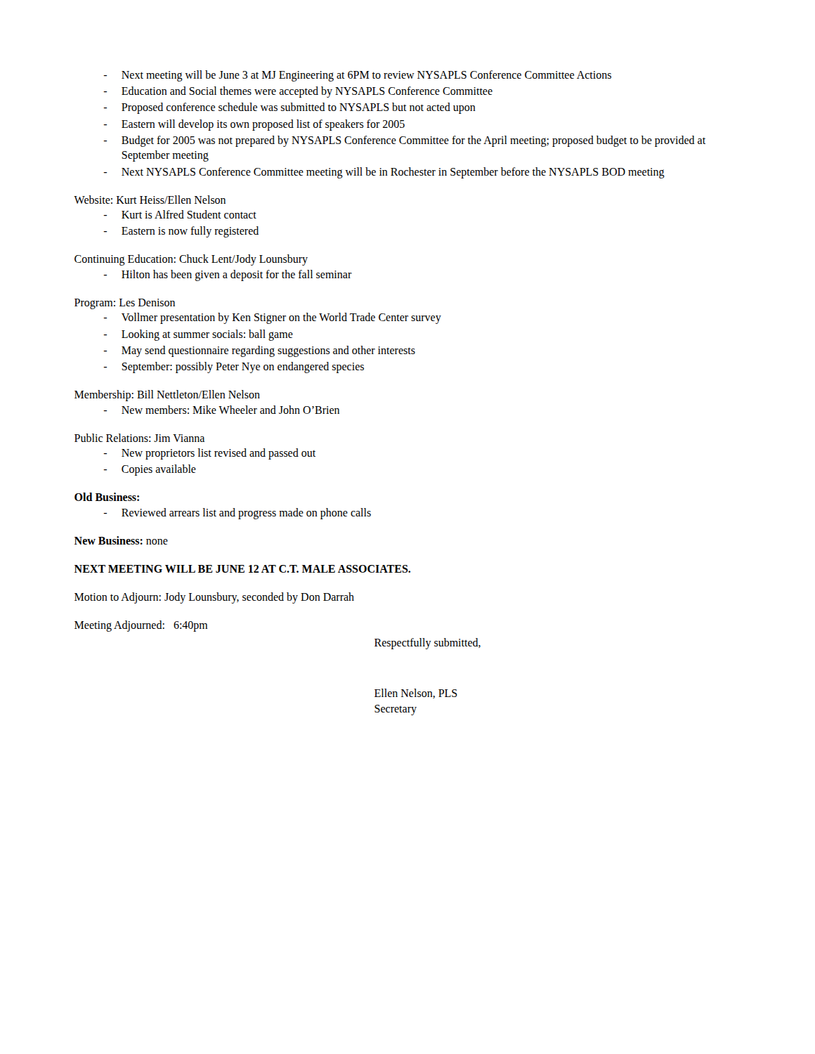Next meeting will be June 3 at MJ Engineering at 6PM to review NYSAPLS Conference Committee Actions
Education and Social themes were accepted by NYSAPLS Conference Committee
Proposed conference schedule was submitted to NYSAPLS but not acted upon
Eastern will develop its own proposed list of speakers for 2005
Budget for 2005 was not prepared by NYSAPLS Conference Committee for the April meeting; proposed budget to be provided at September meeting
Next NYSAPLS Conference Committee meeting will be in Rochester in September before the NYSAPLS BOD meeting
Website: Kurt Heiss/Ellen Nelson
Kurt is Alfred Student contact
Eastern is now fully registered
Continuing Education: Chuck Lent/Jody Lounsbury
Hilton has been given a deposit for the fall seminar
Program: Les Denison
Vollmer presentation by Ken Stigner on the World Trade Center survey
Looking at summer socials: ball game
May send questionnaire regarding suggestions and other interests
September: possibly Peter Nye on endangered species
Membership: Bill Nettleton/Ellen Nelson
New members: Mike Wheeler and John O’Brien
Public Relations: Jim Vianna
New proprietors list revised and passed out
Copies available
Old Business:
Reviewed arrears list and progress made on phone calls
New Business: none
NEXT MEETING WILL BE JUNE 12 AT C.T. MALE ASSOCIATES.
Motion to Adjourn: Jody Lounsbury, seconded by Don Darrah
Meeting Adjourned: 6:40pm
Respectfully submitted,
Ellen Nelson, PLS
Secretary